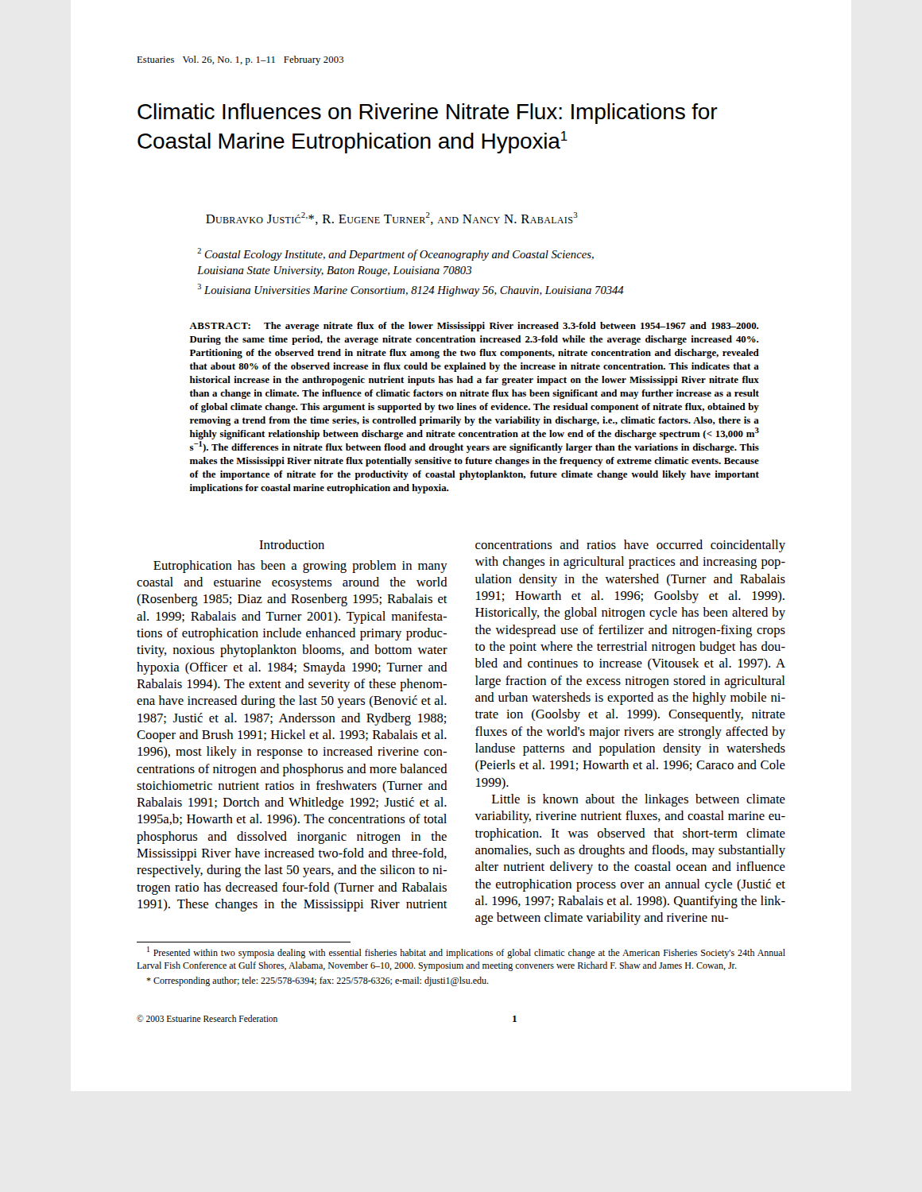Estuaries Vol. 26, No. 1, p. 1–11 February 2003
Climatic Influences on Riverine Nitrate Flux: Implications for Coastal Marine Eutrophication and Hypoxia1
Dubravko Justić2,*, R. Eugene Turner2, and Nancy N. Rabalais3
2 Coastal Ecology Institute, and Department of Oceanography and Coastal Sciences,
Louisiana State University, Baton Rouge, Louisiana 70803
3 Louisiana Universities Marine Consortium, 8124 Highway 56, Chauvin, Louisiana 70344
ABSTRACT: The average nitrate flux of the lower Mississippi River increased 3.3-fold between 1954–1967 and 1983–2000. During the same time period, the average nitrate concentration increased 2.3-fold while the average discharge increased 40%. Partitioning of the observed trend in nitrate flux among the two flux components, nitrate concentration and discharge, revealed that about 80% of the observed increase in flux could be explained by the increase in nitrate concentration. This indicates that a historical increase in the anthropogenic nutrient inputs has had a far greater impact on the lower Mississippi River nitrate flux than a change in climate. The influence of climatic factors on nitrate flux has been significant and may further increase as a result of global climate change. This argument is supported by two lines of evidence. The residual component of nitrate flux, obtained by removing a trend from the time series, is controlled primarily by the variability in discharge, i.e., climatic factors. Also, there is a highly significant relationship between discharge and nitrate concentration at the low end of the discharge spectrum (< 13,000 m3 s−1). The differences in nitrate flux between flood and drought years are significantly larger than the variations in discharge. This makes the Mississippi River nitrate flux potentially sensitive to future changes in the frequency of extreme climatic events. Because of the importance of nitrate for the productivity of coastal phytoplankton, future climate change would likely have important implications for coastal marine eutrophication and hypoxia.
Introduction
Eutrophication has been a growing problem in many coastal and estuarine ecosystems around the world (Rosenberg 1985; Diaz and Rosenberg 1995; Rabalais et al. 1999; Rabalais and Turner 2001). Typical manifestations of eutrophication include enhanced primary productivity, noxious phytoplankton blooms, and bottom water hypoxia (Officer et al. 1984; Smayda 1990; Turner and Rabalais 1994). The extent and severity of these phenomena have increased during the last 50 years (Benović et al. 1987; Justić et al. 1987; Andersson and Rydberg 1988; Cooper and Brush 1991; Hickel et al. 1993; Rabalais et al. 1996), most likely in response to increased riverine concentrations of nitrogen and phosphorus and more balanced stoichiometric nutrient ratios in freshwaters (Turner and Rabalais 1991; Dortch and Whitledge 1992; Justić et al. 1995a,b; Howarth et al. 1996). The concentrations of total phosphorus and dissolved inorganic nitrogen in the Mississippi River have increased two-fold and three-fold, respectively, during the last 50 years, and the silicon to nitrogen ratio has decreased four-fold (Turner and Rabalais 1991). These changes in the Mississippi River nutrient concentrations and ratios have occurred coincidentally with changes in agricultural practices and increasing population density in the watershed (Turner and Rabalais 1991; Howarth et al. 1996; Goolsby et al. 1999). Historically, the global nitrogen cycle has been altered by the widespread use of fertilizer and nitrogen-fixing crops to the point where the terrestrial nitrogen budget has doubled and continues to increase (Vitousek et al. 1997). A large fraction of the excess nitrogen stored in agricultural and urban watersheds is exported as the highly mobile nitrate ion (Goolsby et al. 1999). Consequently, nitrate fluxes of the world's major rivers are strongly affected by landuse patterns and population density in watersheds (Peierls et al. 1991; Howarth et al. 1996; Caraco and Cole 1999).
Little is known about the linkages between climate variability, riverine nutrient fluxes, and coastal marine eutrophication. It was observed that short-term climate anomalies, such as droughts and floods, may substantially alter nutrient delivery to the coastal ocean and influence the eutrophication process over an annual cycle (Justić et al. 1996, 1997; Rabalais et al. 1998). Quantifying the linkage between climate variability and riverine nu-
1 Presented within two symposia dealing with essential fisheries habitat and implications of global climatic change at the American Fisheries Society's 24th Annual Larval Fish Conference at Gulf Shores, Alabama, November 6–10, 2000. Symposium and meeting conveners were Richard F. Shaw and James H. Cowan, Jr.
* Corresponding author; tele: 225/578-6394; fax: 225/578-6326; e-mail: djusti1@lsu.edu.
© 2003 Estuarine Research Federation 1